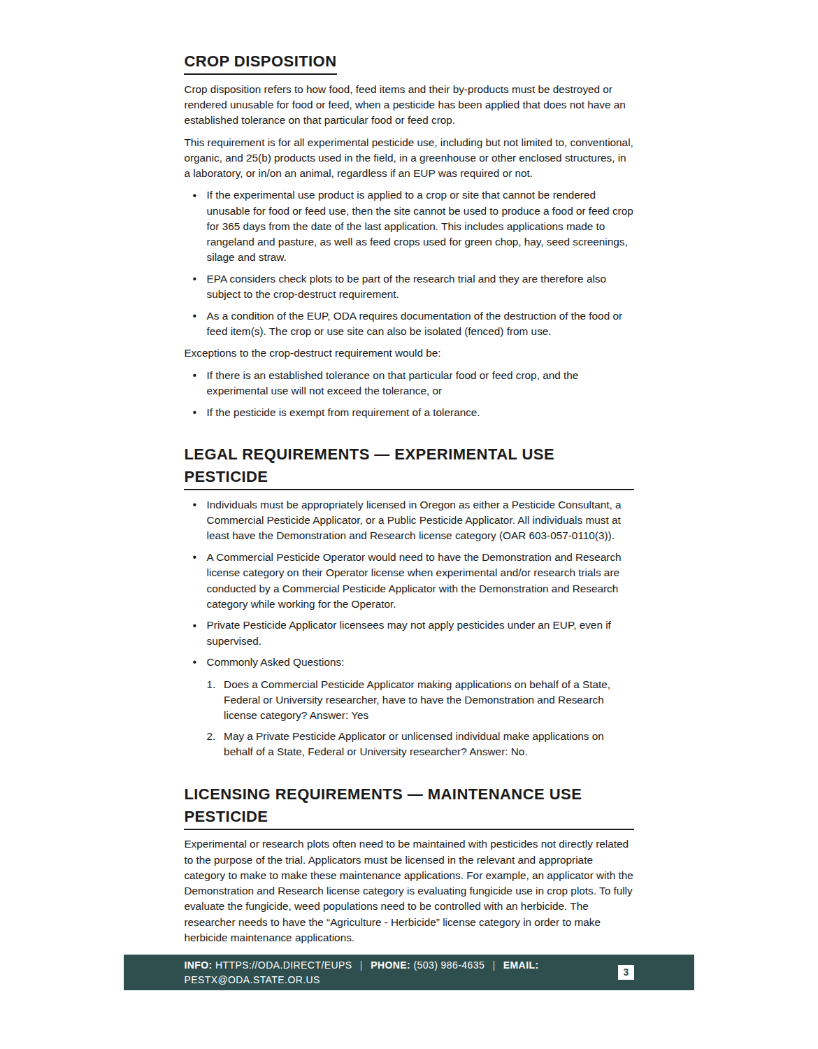Crop Disposition
Crop disposition refers to how food, feed items and their by-products must be destroyed or rendered unusable for food or feed, when a pesticide has been applied that does not have an established tolerance on that particular food or feed crop.
This requirement is for all experimental pesticide use, including but not limited to, conventional, organic, and 25(b) products used in the field, in a greenhouse or other enclosed structures, in a laboratory, or in/on an animal, regardless if an EUP was required or not.
If the experimental use product is applied to a crop or site that cannot be rendered unusable for food or feed use, then the site cannot be used to produce a food or feed crop for 365 days from the date of the last application. This includes applications made to rangeland and pasture, as well as feed crops used for green chop, hay, seed screenings, silage and straw.
EPA considers check plots to be part of the research trial and they are therefore also subject to the crop-destruct requirement.
As a condition of the EUP, ODA requires documentation of the destruction of the food or feed item(s). The crop or use site can also be isolated (fenced) from use.
Exceptions to the crop-destruct requirement would be:
If there is an established tolerance on that particular food or feed crop, and the experimental use will not exceed the tolerance, or
If the pesticide is exempt from requirement of a tolerance.
Legal Requirements — Experimental Use Pesticide
Individuals must be appropriately licensed in Oregon as either a Pesticide Consultant, a Commercial Pesticide Applicator, or a Public Pesticide Applicator. All individuals must at least have the Demonstration and Research license category (OAR 603-057-0110(3)).
A Commercial Pesticide Operator would need to have the Demonstration and Research license category on their Operator license when experimental and/or research trials are conducted by a Commercial Pesticide Applicator with the Demonstration and Research category while working for the Operator.
Private Pesticide Applicator licensees may not apply pesticides under an EUP, even if supervised.
Commonly Asked Questions:
1. Does a Commercial Pesticide Applicator making applications on behalf of a State, Federal or University researcher, have to have the Demonstration and Research license category? Answer: Yes
2. May a Private Pesticide Applicator or unlicensed individual make applications on behalf of a State, Federal or University researcher? Answer: No.
Licensing Requirements — Maintenance Use Pesticide
Experimental or research plots often need to be maintained with pesticides not directly related to the purpose of the trial. Applicators must be licensed in the relevant and appropriate category to make to make these maintenance applications. For example, an applicator with the Demonstration and Research license category is evaluating fungicide use in crop plots. To fully evaluate the fungicide, weed populations need to be controlled with an herbicide. The researcher needs to have the “Agriculture - Herbicide” license category in order to make herbicide maintenance applications.
Forms and other resources:
https://oda.direct/EUPs
INFO: HTTPS://ODA.DIRECT/EUPS | PHONE: (503) 986-4635 | EMAIL: PESTX@ODA.STATE.OR.US
3